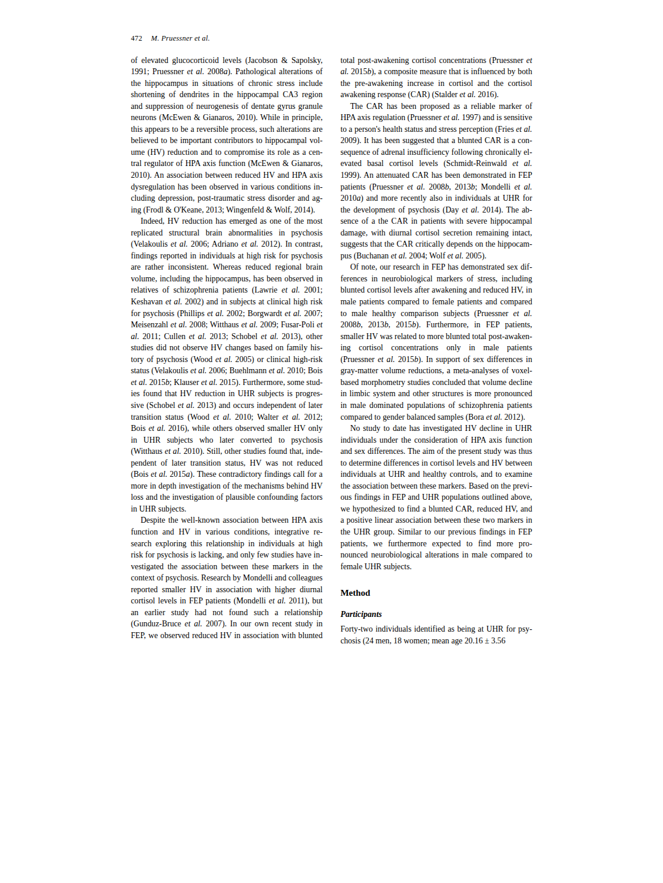472 M. Pruessner et al.
of elevated glucocorticoid levels (Jacobson & Sapolsky, 1991; Pruessner et al. 2008a). Pathological alterations of the hippocampus in situations of chronic stress include shortening of dendrites in the hippocampal CA3 region and suppression of neurogenesis of dentate gyrus granule neurons (McEwen & Gianaros, 2010). While in principle, this appears to be a reversible process, such alterations are believed to be important contributors to hippocampal volume (HV) reduction and to compromise its role as a central regulator of HPA axis function (McEwen & Gianaros, 2010). An association between reduced HV and HPA axis dysregulation has been observed in various conditions including depression, post-traumatic stress disorder and aging (Frodl & O'Keane, 2013; Wingenfeld & Wolf, 2014).
Indeed, HV reduction has emerged as one of the most replicated structural brain abnormalities in psychosis (Velakoulis et al. 2006; Adriano et al. 2012). In contrast, findings reported in individuals at high risk for psychosis are rather inconsistent. Whereas reduced regional brain volume, including the hippocampus, has been observed in relatives of schizophrenia patients (Lawrie et al. 2001; Keshavan et al. 2002) and in subjects at clinical high risk for psychosis (Phillips et al. 2002; Borgwardt et al. 2007; Meisenzahl et al. 2008; Witthaus et al. 2009; Fusar-Poli et al. 2011; Cullen et al. 2013; Schobel et al. 2013), other studies did not observe HV changes based on family history of psychosis (Wood et al. 2005) or clinical high-risk status (Velakoulis et al. 2006; Buehlmann et al. 2010; Bois et al. 2015b; Klauser et al. 2015). Furthermore, some studies found that HV reduction in UHR subjects is progressive (Schobel et al. 2013) and occurs independent of later transition status (Wood et al. 2010; Walter et al. 2012; Bois et al. 2016), while others observed smaller HV only in UHR subjects who later converted to psychosis (Witthaus et al. 2010). Still, other studies found that, independent of later transition status, HV was not reduced (Bois et al. 2015a). These contradictory findings call for a more in depth investigation of the mechanisms behind HV loss and the investigation of plausible confounding factors in UHR subjects.
Despite the well-known association between HPA axis function and HV in various conditions, integrative research exploring this relationship in individuals at high risk for psychosis is lacking, and only few studies have investigated the association between these markers in the context of psychosis. Research by Mondelli and colleagues reported smaller HV in association with higher diurnal cortisol levels in FEP patients (Mondelli et al. 2011), but an earlier study had not found such a relationship (Gunduz-Bruce et al. 2007). In our own recent study in FEP, we observed reduced HV in association with blunted total post-awakening cortisol concentrations (Pruessner et al. 2015b), a composite measure that is influenced by both the pre-awakening increase in cortisol and the cortisol awakening response (CAR) (Stalder et al. 2016).
The CAR has been proposed as a reliable marker of HPA axis regulation (Pruessner et al. 1997) and is sensitive to a person's health status and stress perception (Fries et al. 2009). It has been suggested that a blunted CAR is a consequence of adrenal insufficiency following chronically elevated basal cortisol levels (Schmidt-Reinwald et al. 1999). An attenuated CAR has been demonstrated in FEP patients (Pruessner et al. 2008b, 2013b; Mondelli et al. 2010a) and more recently also in individuals at UHR for the development of psychosis (Day et al. 2014). The absence of a the CAR in patients with severe hippocampal damage, with diurnal cortisol secretion remaining intact, suggests that the CAR critically depends on the hippocampus (Buchanan et al. 2004; Wolf et al. 2005).
Of note, our research in FEP has demonstrated sex differences in neurobiological markers of stress, including blunted cortisol levels after awakening and reduced HV, in male patients compared to female patients and compared to male healthy comparison subjects (Pruessner et al. 2008b, 2013b, 2015b). Furthermore, in FEP patients, smaller HV was related to more blunted total post-awakening cortisol concentrations only in male patients (Pruessner et al. 2015b). In support of sex differences in gray-matter volume reductions, a meta-analyses of voxel-based morphometry studies concluded that volume decline in limbic system and other structures is more pronounced in male dominated populations of schizophrenia patients compared to gender balanced samples (Bora et al. 2012).
No study to date has investigated HV decline in UHR individuals under the consideration of HPA axis function and sex differences. The aim of the present study was thus to determine differences in cortisol levels and HV between individuals at UHR and healthy controls, and to examine the association between these markers. Based on the previous findings in FEP and UHR populations outlined above, we hypothesized to find a blunted CAR, reduced HV, and a positive linear association between these two markers in the UHR group. Similar to our previous findings in FEP patients, we furthermore expected to find more pronounced neurobiological alterations in male compared to female UHR subjects.
Method
Participants
Forty-two individuals identified as being at UHR for psychosis (24 men, 18 women; mean age 20.16 ± 3.56